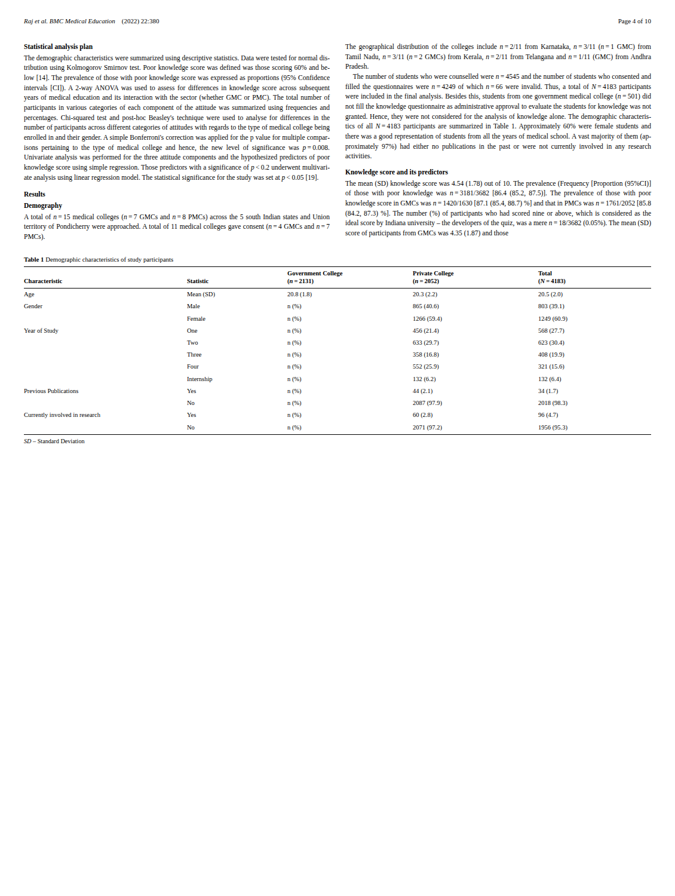Raj et al. BMC Medical Education (2022) 22:380
Page 4 of 10
Statistical analysis plan
The demographic characteristics were summarized using descriptive statistics. Data were tested for normal distribution using Kolmogorov Smirnov test. Poor knowledge score was defined was those scoring 60% and below [14]. The prevalence of those with poor knowledge score was expressed as proportions (95% Confidence intervals [CI]). A 2-way ANOVA was used to assess for differences in knowledge score across subsequent years of medical education and its interaction with the sector (whether GMC or PMC). The total number of participants in various categories of each component of the attitude was summarized using frequencies and percentages. Chi-squared test and post-hoc Beasley's technique were used to analyse for differences in the number of participants across different categories of attitudes with regards to the type of medical college being enrolled in and their gender. A simple Bonferroni's correction was applied for the p value for multiple comparisons pertaining to the type of medical college and hence, the new level of significance was p = 0.008. Univariate analysis was performed for the three attitude components and the hypothesized predictors of poor knowledge score using simple regression. Those predictors with a significance of p < 0.2 underwent multivariate analysis using linear regression model. The statistical significance for the study was set at p < 0.05 [19].
Results
Demography
A total of n = 15 medical colleges (n = 7 GMCs and n = 8 PMCs) across the 5 south Indian states and Union territory of Pondicherry were approached. A total of 11 medical colleges gave consent (n = 4 GMCs and n = 7 PMCs).
The geographical distribution of the colleges include n = 2/11 from Karnataka, n = 3/11 (n = 1 GMC) from Tamil Nadu, n = 3/11 (n = 2 GMCs) from Kerala, n = 2/11 from Telangana and n = 1/11 (GMC) from Andhra Pradesh.
The number of students who were counselled were n = 4545 and the number of students who consented and filled the questionnaires were n = 4249 of which n = 66 were invalid. Thus, a total of N = 4183 participants were included in the final analysis. Besides this, students from one government medical college (n = 501) did not fill the knowledge questionnaire as administrative approval to evaluate the students for knowledge was not granted. Hence, they were not considered for the analysis of knowledge alone. The demographic characteristics of all N = 4183 participants are summarized in Table 1. Approximately 60% were female students and there was a good representation of students from all the years of medical school. A vast majority of them (approximately 97%) had either no publications in the past or were not currently involved in any research activities.
Knowledge score and its predictors
The mean (SD) knowledge score was 4.54 (1.78) out of 10. The prevalence (Frequency [Proportion (95%CI)] of those with poor knowledge was n = 3181/3682 [86.4 (85.2, 87.5)]. The prevalence of those with poor knowledge score in GMCs was n = 1420/1630 [87.1 (85.4, 88.7) %] and that in PMCs was n = 1761/2052 [85.8 (84.2, 87.3) %]. The number (%) of participants who had scored nine or above, which is considered as the ideal score by Indiana university – the developers of the quiz, was a mere n = 18/3682 (0.05%). The mean (SD) score of participants from GMCs was 4.35 (1.87) and those
Table 1 Demographic characteristics of study participants
| Characteristic | Statistic | Government College ( n = 2131) | Private College ( n = 2052) | Total ( N = 4183) |
| --- | --- | --- | --- | --- |
| Age | Mean (SD) | 20.8 (1.8) | 20.3 (2.2) | 20.5 (2.0) |
| Gender | Male | n (%) | 865 (40.6) | 803 (39.1) |
| | Female | n (%) | 1266 (59.4) | 1249 (60.9) |
| Year of Study | One | n (%) | 456 (21.4) | 568 (27.7) |
| | Two | n (%) | 633 (29.7) | 623 (30.4) |
| | Three | n (%) | 358 (16.8) | 408 (19.9) |
| | Four | n (%) | 552 (25.9) | 321 (15.6) |
| | Internship | n (%) | 132 (6.2) | 132 (6.4) |
| Previous Publications | Yes | n (%) | 44 (2.1) | 34 (1.7) |
| | No | n (%) | 2087 (97.9) | 2018 (98.3) |
| Currently involved in research | Yes | n (%) | 60 (2.8) | 96 (4.7) |
| | No | n (%) | 2071 (97.2) | 1956 (95.3) |
SD – Standard Deviation